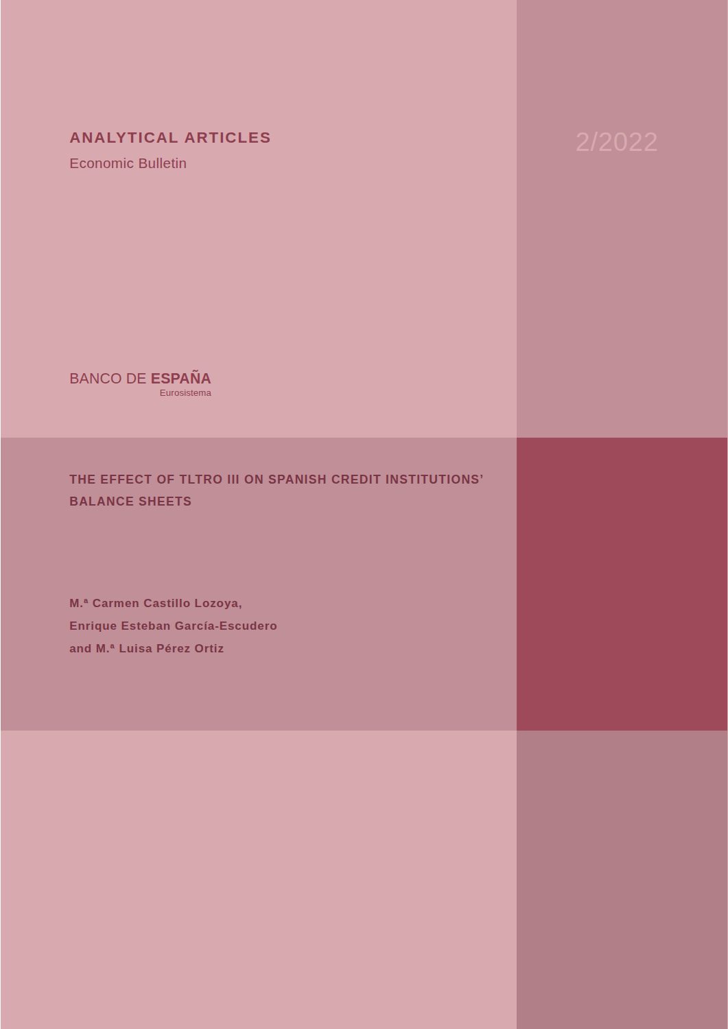Analytical Articles
Economic Bulletin
2/2022
BANCO DE ESPAÑA
Eurosistema
The effect of TLTRO III on Spanish credit institutions’ balance sheets
M.ª Carmen Castillo Lozoya,
Enrique Esteban García-Escudero
and M.ª Luisa Pérez Ortiz